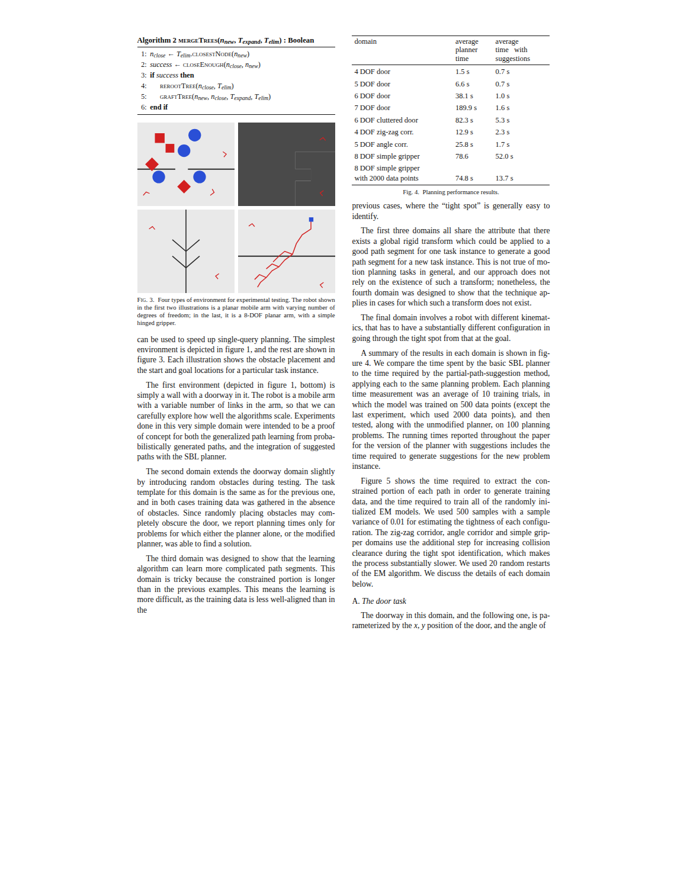Algorithm 2 mergeTrees(nnew, Texpand, Telim) : Boolean
nclose ← Telim.closestNode(nnew)
success ← closeEnough(nclose, nnew)
if success then
rerootTree(nclose, Telim)
graftTree(nnew, nclose, Texpand, Telim)
end if
Fig. 3. Four types of environment for experimental testing. The robot shown in the first two illustrations is a planar mobile arm with varying number of degrees of freedom; in the last, it is a 8-DOF planar arm, with a simple hinged gripper.
can be used to speed up single-query planning. The simplest environment is depicted in figure 1, and the rest are shown in figure 3. Each illustration shows the obstacle placement and the start and goal locations for a particular task instance.
The first environment (depicted in figure 1, bottom) is simply a wall with a doorway in it. The robot is a mobile arm with a variable number of links in the arm, so that we can carefully explore how well the algorithms scale. Experiments done in this very simple domain were intended to be a proof of concept for both the generalized path learning from probabilistically generated paths, and the integration of suggested paths with the SBL planner.
The second domain extends the doorway domain slightly by introducing random obstacles during testing. The task template for this domain is the same as for the previous one, and in both cases training data was gathered in the absence of obstacles. Since randomly placing obstacles may completely obscure the door, we report planning times only for problems for which either the planner alone, or the modified planner, was able to find a solution.
The third domain was designed to show that the learning algorithm can learn more complicated path segments. This domain is tricky because the constrained portion is longer than in the previous examples. This means the learning is more difficult, as the training data is less well-aligned than in the
| domain | average planner time | average time with suggestions |
| --- | --- | --- |
| 4 DOF door | 1.5 s | 0.7 s |
| 5 DOF door | 6.6 s | 0.7 s |
| 6 DOF door | 38.1 s | 1.0 s |
| 7 DOF door | 189.9 s | 1.6 s |
| 6 DOF cluttered door | 82.3 s | 5.3 s |
| 4 DOF zig-zag corr. | 12.9 s | 2.3 s |
| 5 DOF angle corr. | 25.8 s | 1.7 s |
| 8 DOF simple gripper | 78.6 | 52.0 s |
| 8 DOF simple gripper with 2000 data points | 74.8 s | 13.7 s |
Fig. 4. Planning performance results.
previous cases, where the “tight spot” is generally easy to identify.
The first three domains all share the attribute that there exists a global rigid transform which could be applied to a good path segment for one task instance to generate a good path segment for a new task instance. This is not true of motion planning tasks in general, and our approach does not rely on the existence of such a transform; nonetheless, the fourth domain was designed to show that the technique applies in cases for which such a transform does not exist.
The final domain involves a robot with different kinematics, that has to have a substantially different configuration in going through the tight spot from that at the goal.
A summary of the results in each domain is shown in figure 4. We compare the time spent by the basic SBL planner to the time required by the partial-path-suggestion method, applying each to the same planning problem. Each planning time measurement was an average of 10 training trials, in which the model was trained on 500 data points (except the last experiment, which used 2000 data points), and then tested, along with the unmodified planner, on 100 planning problems. The running times reported throughout the paper for the version of the planner with suggestions includes the time required to generate suggestions for the new problem instance.
Figure 5 shows the time required to extract the constrained portion of each path in order to generate training data, and the time required to train all of the randomly initialized EM models. We used 500 samples with a sample variance of 0.01 for estimating the tightness of each configuration. The zig-zag corridor, angle corridor and simple gripper domains use the additional step for increasing collision clearance during the tight spot identification, which makes the process substantially slower. We used 20 random restarts of the EM algorithm. We discuss the details of each domain below.
A. The door task
The doorway in this domain, and the following one, is parameterized by the x, y position of the door, and the angle of